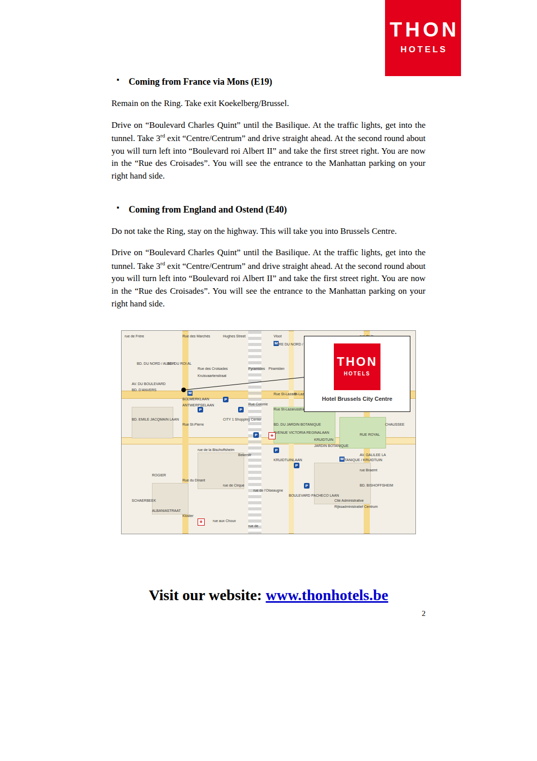THON
HOTELS
Coming from France via Mons (E19)
Remain on the Ring. Take exit Koekelberg/Brussel.
Drive on “Boulevard Charles Quint” until the Basilique. At the traffic lights, get into the tunnel. Take 3rd exit “Centre/Centrum” and drive straight ahead. At the second round about you will turn left into “Boulevard roi Albert II” and take the first street right. You are now in the “Rue des Croisades”. You will see the entrance to the Manhattan parking on your right hand side.
Coming from England and Ostend (E40)
Do not take the Ring, stay on the highway. This will take you into Brussels Centre.
Drive on “Boulevard Charles Quint” until the Basilique. At the traffic lights, get into the tunnel. Take 3rd exit “Centre/Centrum” and drive straight ahead. At the second round about you will turn left into “Boulevard roi Albert II” and take the first street right. You are now in the “Rue des Croisades”. You will see the entrance to the Manhattan parking on your right hand side.
rue de Frère
Rue des Marchés
Hughes Street
Vloot
rue de la
GARE DU NORD / NOORD STATION
Kwartierstraat
BD. DU NORD / ALBER
BD. DU ROI AL
Rue des Croisades
Kruisvaartenstraat
Pyramides
Piramiden
AV. DU BOULEVARD
BD. D'ANVERS
BOLWERKLAAN
ANTWERPSELAAN
Rue St-Lazare
St-Lazarus
Rue Colonie
Rue St-Lazarusstraat
BD. EMILE JACQMAIN LAAN
Rue St-Pierre
CITY 1 Shopping Center
BD. DU JARDIN BOTANIQUE
AVENUE VICTORIA REGINALAAN
KRUIDTUIN
JARDIN BOTANIQUE
RUE ROYAL
CHAUSSEE
rue de la Bischoffsheim
Bekerstr
KRUIDTUINLAAN
BOTANIQUE / KRUIDTUIN
rue Braemt
ROGIER
Rue du Dinant
rue de Cirque
rue de l'Oiseaugne
BOULEVARD PACHECO LAAN
Cité Administrative
Rijksadministratief Centrum
BD. BISHOFFSHEIM
AV. GALILEE LA
SCHAERBEEK
ALBANIASTRAAT
Kloster
rue aux Choux
rue de
M
M
M
P
P
P
P
P
P
P
+
+
THON
HOTELS
Hotel Brussels City Centre
Visit our website: www.thonhotels.be
2